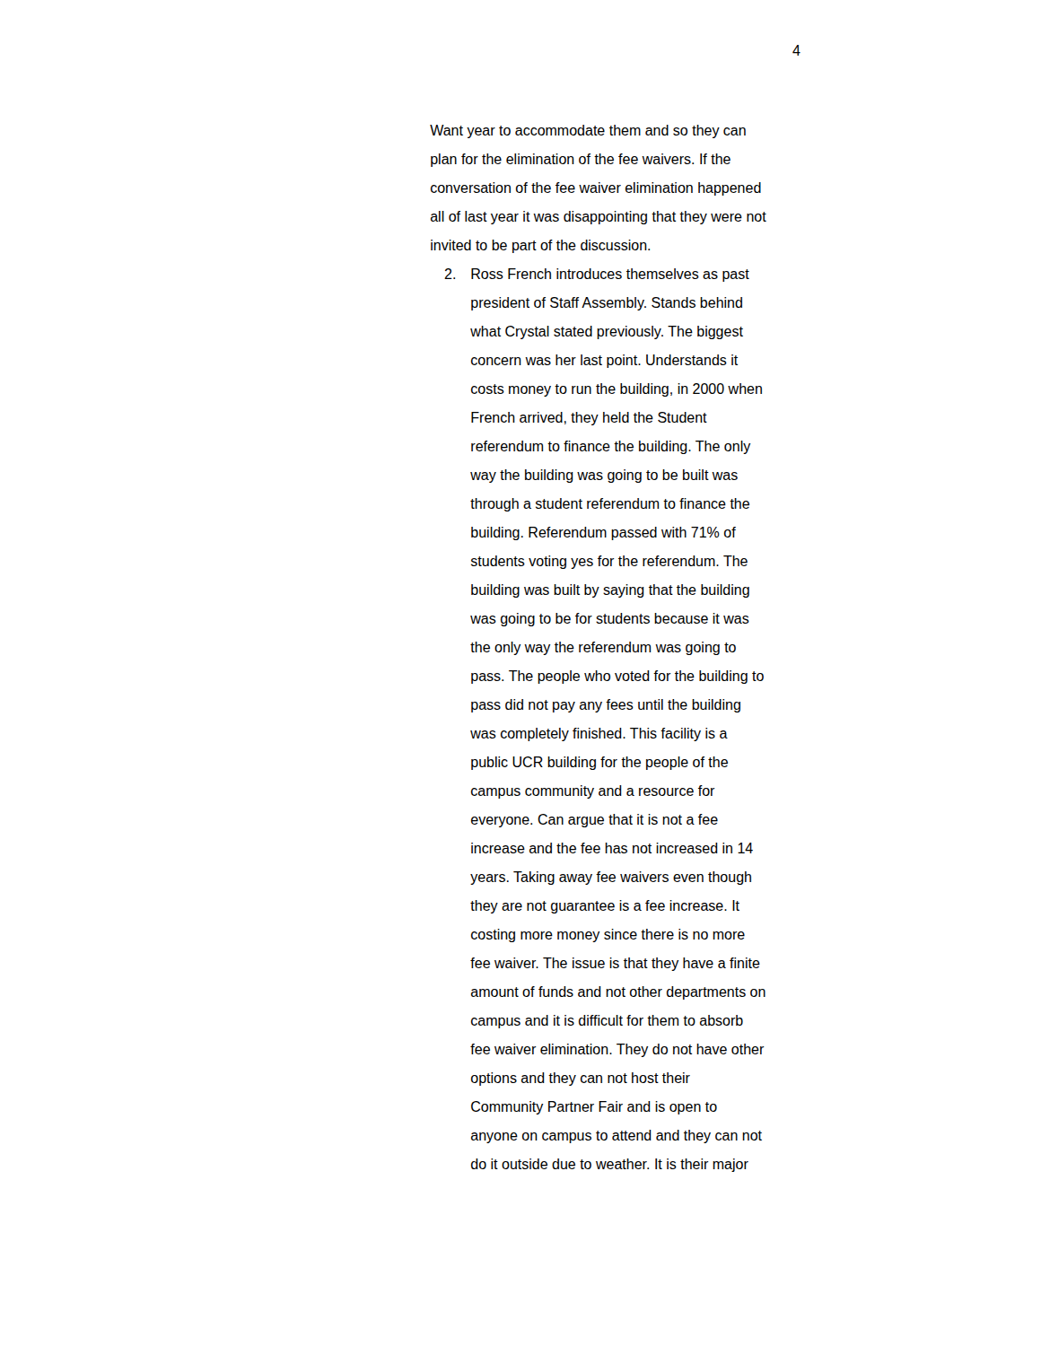4
Want year to accommodate them and so they can plan for the elimination of the fee waivers. If the conversation of the fee waiver elimination happened all of last year it was disappointing that they were not invited to be part of the discussion.
Ross French introduces themselves as past president of Staff Assembly. Stands behind what Crystal stated previously. The biggest concern was her last point. Understands it costs money to run the building, in 2000 when French arrived, they held the Student referendum to finance the building. The only way the building was going to be built was through a student referendum to finance the building. Referendum passed with 71% of students voting yes for the referendum. The building was built by saying that the building was going to be for students because it was the only way the referendum was going to pass. The people who voted for the building to pass did not pay any fees until the building was completely finished. This facility is a public UCR building for the people of the campus community and a resource for everyone. Can argue that it is not a fee increase and the fee has not increased in 14 years. Taking away fee waivers even though they are not guarantee is a fee increase. It costing more money since there is no more fee waiver. The issue is that they have a finite amount of funds and not other departments on campus and it is difficult for them to absorb fee waiver elimination. They do not have other options and they can not host their Community Partner Fair and is open to anyone on campus to attend and they can not do it outside due to weather. It is their major